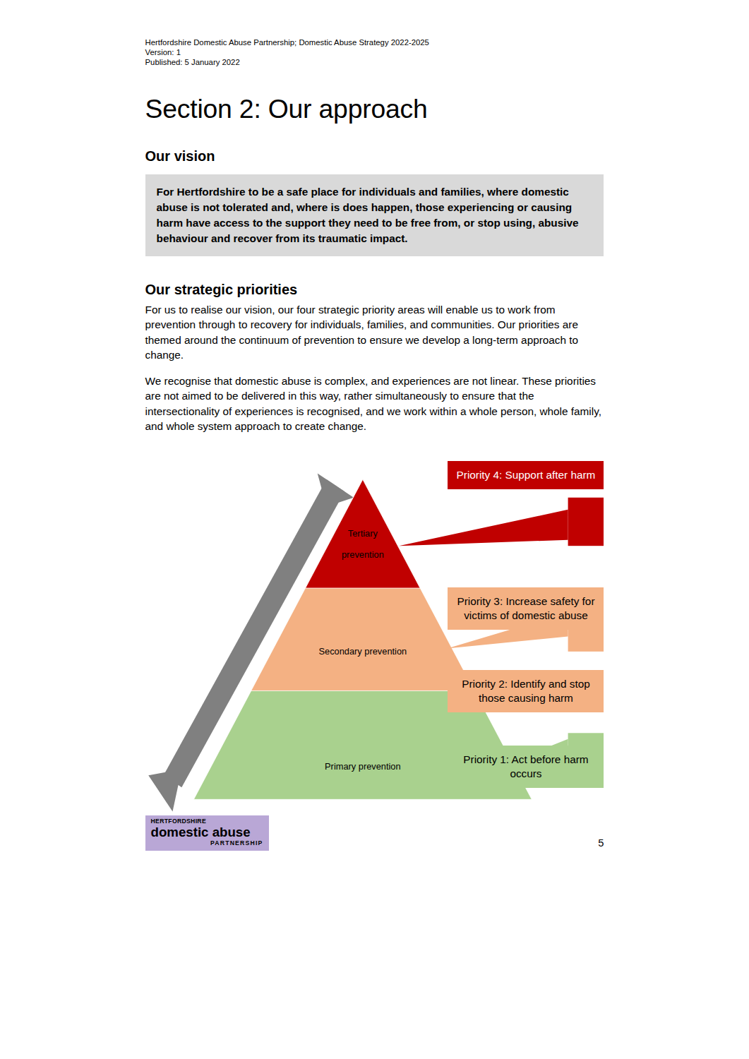Hertfordshire Domestic Abuse Partnership; Domestic Abuse Strategy 2022-2025
Version: 1
Published: 5 January 2022
Section 2: Our approach
Our vision
For Hertfordshire to be a safe place for individuals and families, where domestic abuse is not tolerated and, where is does happen, those experiencing or causing harm have access to the support they need to be free from, or stop using, abusive behaviour and recover from its traumatic impact.
Our strategic priorities
For us to realise our vision, our four strategic priority areas will enable us to work from prevention through to recovery for individuals, families, and communities. Our priorities are themed around the continuum of prevention to ensure we develop a long-term approach to change.
We recognise that domestic abuse is complex, and experiences are not linear. These priorities are not aimed to be delivered in this way, rather simultaneously to ensure that the intersectionality of experiences is recognised, and we work within a whole person, whole family, and whole system approach to create change.
Tertiary prevention Secondary prevention Primary prevention
Priority 4: Support after harm
Priority 3: Increase safety for victims of domestic abuse
Priority 2: Identify and stop those causing harm
Priority 1: Act before harm occurs
HERTFORDSHIRE
domestic abuse
PARTNERSHIP
5